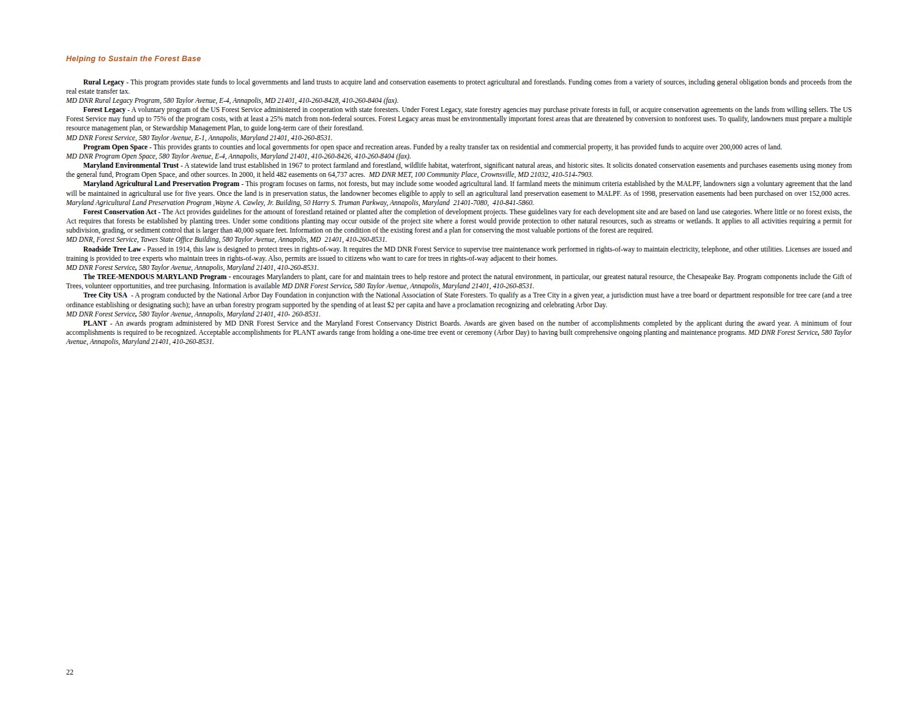Helping to Sustain the Forest Base
Rural Legacy - This program provides state funds to local governments and land trusts to acquire land and conservation easements to protect agricultural and forestlands. Funding comes from a variety of sources, including general obligation bonds and proceeds from the real estate transfer tax.
MD DNR Rural Legacy Program, 580 Taylor Avenue, E-4, Annapolis, MD 21401, 410-260-8428, 410-260-8404 (fax).
Forest Legacy - A voluntary program of the US Forest Service administered in cooperation with state foresters. Under Forest Legacy, state forestry agencies may purchase private forests in full, or acquire conservation agreements on the lands from willing sellers. The US Forest Service may fund up to 75% of the program costs, with at least a 25% match from non-federal sources. Forest Legacy areas must be environmentally important forest areas that are threatened by conversion to nonforest uses. To qualify, landowners must prepare a multiple resource management plan, or Stewardship Management Plan, to guide long-term care of their forestland.
MD DNR Forest Service, 580 Taylor Avenue, E-1, Annapolis, Maryland 21401, 410-260-8531.
Program Open Space - This provides grants to counties and local governments for open space and recreation areas. Funded by a realty transfer tax on residential and commercial property, it has provided funds to acquire over 200,000 acres of land.
MD DNR Program Open Space, 580 Taylor Avenue, E-4, Annapolis, Maryland 21401, 410-260-8426, 410-260-8404 (fax).
Maryland Environmental Trust - A statewide land trust established in 1967 to protect farmland and forestland, wildlife habitat, waterfront, significant natural areas, and historic sites. It solicits donated conservation easements and purchases easements using money from the general fund, Program Open Space, and other sources. In 2000, it held 482 easements on 64,737 acres. MD DNR MET, 100 Community Place, Crownsville, MD 21032, 410-514-7903.
Maryland Agricultural Land Preservation Program - This program focuses on farms, not forests, but may include some wooded agricultural land. If farmland meets the minimum criteria established by the MALPF, landowners sign a voluntary agreement that the land will be maintained in agricultural use for five years. Once the land is in preservation status, the landowner becomes eligible to apply to sell an agricultural land preservation easement to MALPF. As of 1998, preservation easements had been purchased on over 152,000 acres. Maryland Agricultural Land Preservation Program ,Wayne A. Cawley, Jr. Building, 50 Harry S. Truman Parkway, Annapolis, Maryland 21401-7080, 410-841-5860.
Forest Conservation Act - The Act provides guidelines for the amount of forestland retained or planted after the completion of development projects. These guidelines vary for each development site and are based on land use categories. Where little or no forest exists, the Act requires that forests be established by planting trees. Under some conditions planting may occur outside of the project site where a forest would provide protection to other natural resources, such as streams or wetlands. It applies to all activities requiring a permit for subdivision, grading, or sediment control that is larger than 40,000 square feet. Information on the condition of the existing forest and a plan for conserving the most valuable portions of the forest are required.
MD DNR, Forest Service, Tawes State Office Building, 580 Taylor Avenue, Annapolis, MD 21401, 410-260-8531.
Roadside Tree Law - Passed in 1914, this law is designed to protect trees in rights-of-way. It requires the MD DNR Forest Service to supervise tree maintenance work performed in rights-of-way to maintain electricity, telephone, and other utilities. Licenses are issued and training is provided to tree experts who maintain trees in rights-of-way. Also, permits are issued to citizens who want to care for trees in rights-of-way adjacent to their homes.
MD DNR Forest Service, 580 Taylor Avenue, Annapolis, Maryland 21401, 410-260-8531.
The TREE-MENDOUS MARYLAND Program - encourages Marylanders to plant, care for and maintain trees to help restore and protect the natural environment, in particular, our greatest natural resource, the Chesapeake Bay. Program components include the Gift of Trees, volunteer opportunities, and tree purchasing. Information is available MD DNR Forest Service, 580 Taylor Avenue, Annapolis, Maryland 21401, 410-260-8531.
Tree City USA - A program conducted by the National Arbor Day Foundation in conjunction with the National Association of State Foresters. To qualify as a Tree City in a given year, a jurisdiction must have a tree board or department responsible for tree care (and a tree ordinance establishing or designating such); have an urban forestry program supported by the spending of at least $2 per capita and have a proclamation recognizing and celebrating Arbor Day.
MD DNR Forest Service, 580 Taylor Avenue, Annapolis, Maryland 21401, 410- 260-8531.
PLANT - An awards program administered by MD DNR Forest Service and the Maryland Forest Conservancy District Boards. Awards are given based on the number of accomplishments completed by the applicant during the award year. A minimum of four accomplishments is required to be recognized. Acceptable accomplishments for PLANT awards range from holding a one-time tree event or ceremony (Arbor Day) to having built comprehensive ongoing planting and maintenance programs. MD DNR Forest Service, 580 Taylor Avenue, Annapolis, Maryland 21401, 410-260-8531.
22